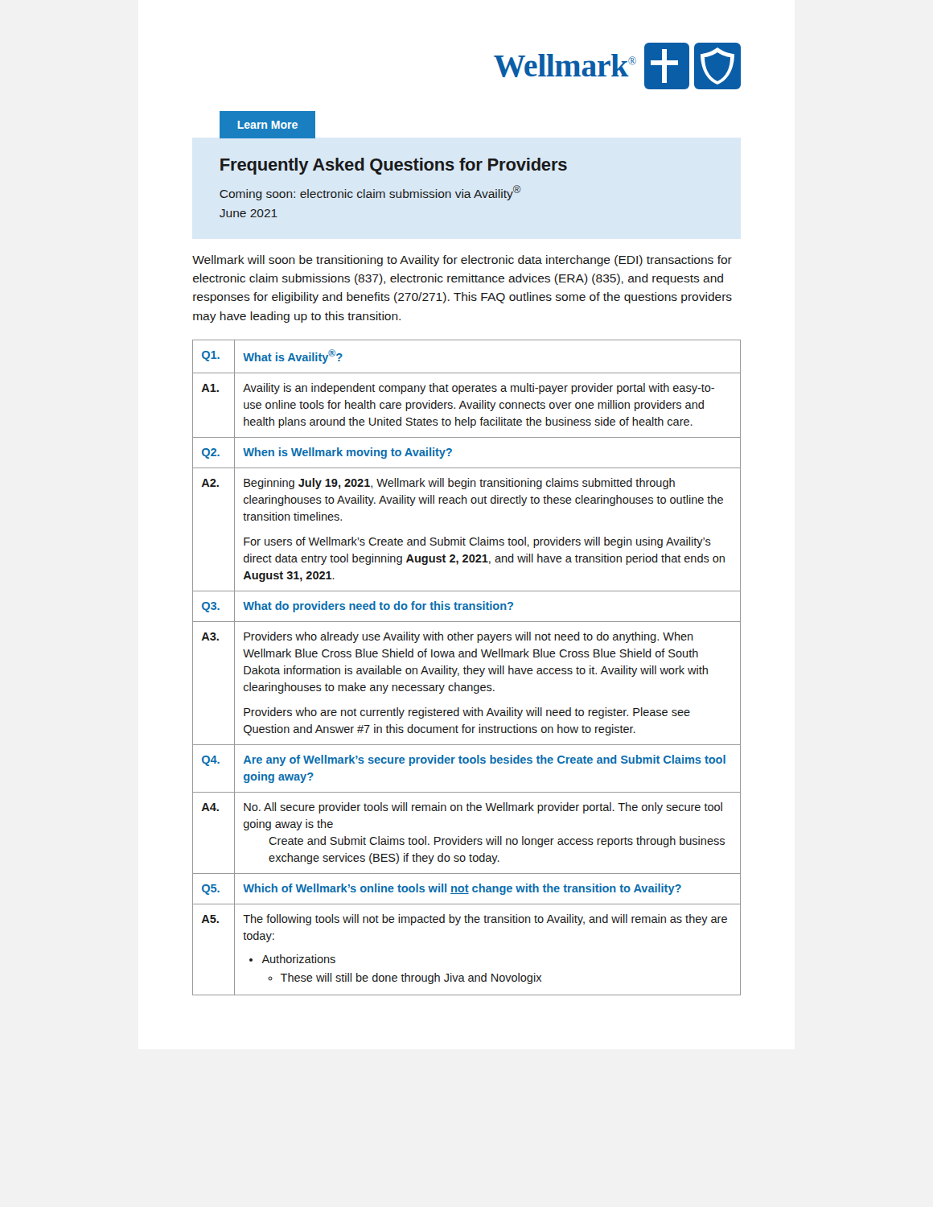Wellmark®
Learn More
Frequently Asked Questions for Providers
Coming soon: electronic claim submission via Availity®
June 2021
Wellmark will soon be transitioning to Availity for electronic data interchange (EDI) transactions for electronic claim submissions (837), electronic remittance advices (ERA) (835), and requests and responses for eligibility and benefits (270/271). This FAQ outlines some of the questions providers may have leading up to this transition.
| Q1. | What is Availity ® ? |
| A1. | Availity is an independent company that operates a multi-payer provider portal with easy-to-use online tools for health care providers. Availity connects over one million providers and health plans around the United States to help facilitate the business side of health care. |
| Q2. | When is Wellmark moving to Availity? |
| A2. | Beginning July 19, 2021 , Wellmark will begin transitioning claims submitted through clearinghouses to Availity. Availity will reach out directly to these clearinghouses to outline the transition timelines. For users of Wellmark’s Create and Submit Claims tool, providers will begin using Availity’s direct data entry tool beginning August 2, 2021 , and will have a transition period that ends on August 31, 2021 . |
| Q3. | What do providers need to do for this transition? |
| A3. | Providers who already use Availity with other payers will not need to do anything. When Wellmark Blue Cross Blue Shield of Iowa and Wellmark Blue Cross Blue Shield of South Dakota information is available on Availity, they will have access to it. Availity will work with clearinghouses to make any necessary changes. Providers who are not currently registered with Availity will need to register. Please see Question and Answer #7 in this document for instructions on how to register. |
| Q4. | Are any of Wellmark’s secure provider tools besides the Create and Submit Claims tool going away? |
| A4. | No. All secure provider tools will remain on the Wellmark provider portal. The only secure tool going away is the Create and Submit Claims tool. Providers will no longer access reports through business exchange services (BES) if they do so today. |
| Q5. | Which of Wellmark’s online tools will not change with the transition to Availity? |
| A5. | The following tools will not be impacted by the transition to Availity, and will remain as they are today: Authorizations These will still be done through Jiva and Novologix |